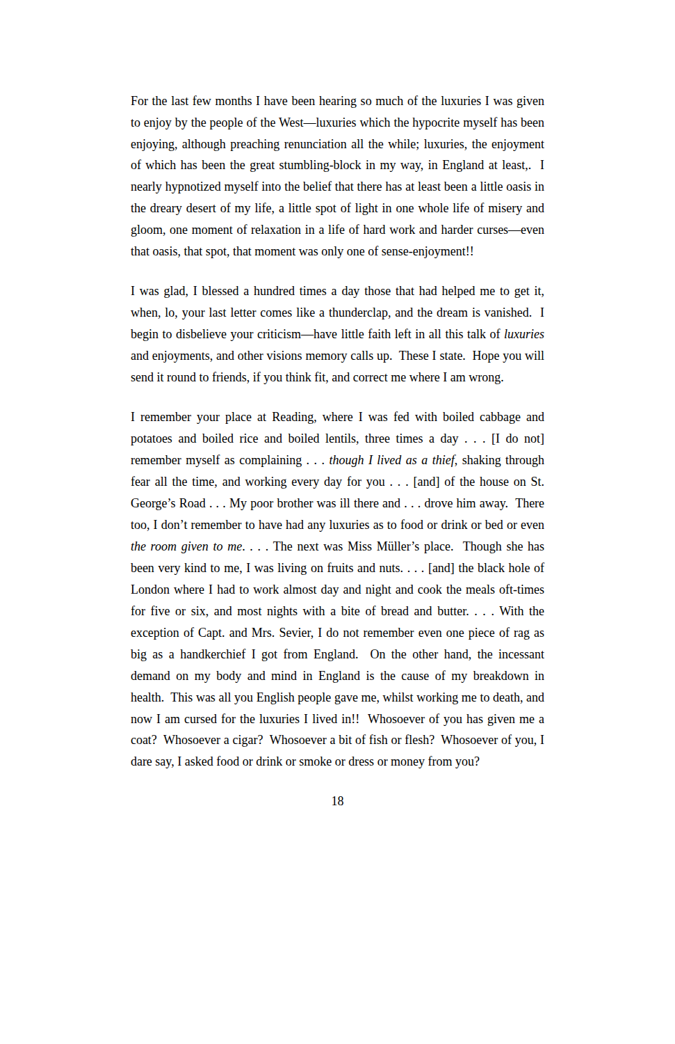For the last few months I have been hearing so much of the luxuries I was given to enjoy by the people of the West—luxuries which the hypocrite myself has been enjoying, although preaching renunciation all the while; luxuries, the enjoyment of which has been the great stumbling-block in my way, in England at least,. I nearly hypnotized myself into the belief that there has at least been a little oasis in the dreary desert of my life, a little spot of light in one whole life of misery and gloom, one moment of relaxation in a life of hard work and harder curses—even that oasis, that spot, that moment was only one of sense-enjoyment!!
I was glad, I blessed a hundred times a day those that had helped me to get it, when, lo, your last letter comes like a thunderclap, and the dream is vanished. I begin to disbelieve your criticism—have little faith left in all this talk of luxuries and enjoyments, and other visions memory calls up. These I state. Hope you will send it round to friends, if you think fit, and correct me where I am wrong.
I remember your place at Reading, where I was fed with boiled cabbage and potatoes and boiled rice and boiled lentils, three times a day . . . [I do not] remember myself as complaining . . . though I lived as a thief, shaking through fear all the time, and working every day for you . . . [and] of the house on St. George’s Road . . . My poor brother was ill there and . . . drove him away. There too, I don’t remember to have had any luxuries as to food or drink or bed or even the room given to me. . . . The next was Miss Müller’s place. Though she has been very kind to me, I was living on fruits and nuts. . . . [and] the black hole of London where I had to work almost day and night and cook the meals oft-times for five or six, and most nights with a bite of bread and butter. . . . With the exception of Capt. and Mrs. Sevier, I do not remember even one piece of rag as big as a handkerchief I got from England. On the other hand, the incessant demand on my body and mind in England is the cause of my breakdown in health. This was all you English people gave me, whilst working me to death, and now I am cursed for the luxuries I lived in!! Whosoever of you has given me a coat? Whosoever a cigar? Whosoever a bit of fish or flesh? Whosoever of you, I dare say, I asked food or drink or smoke or dress or money from you?
18